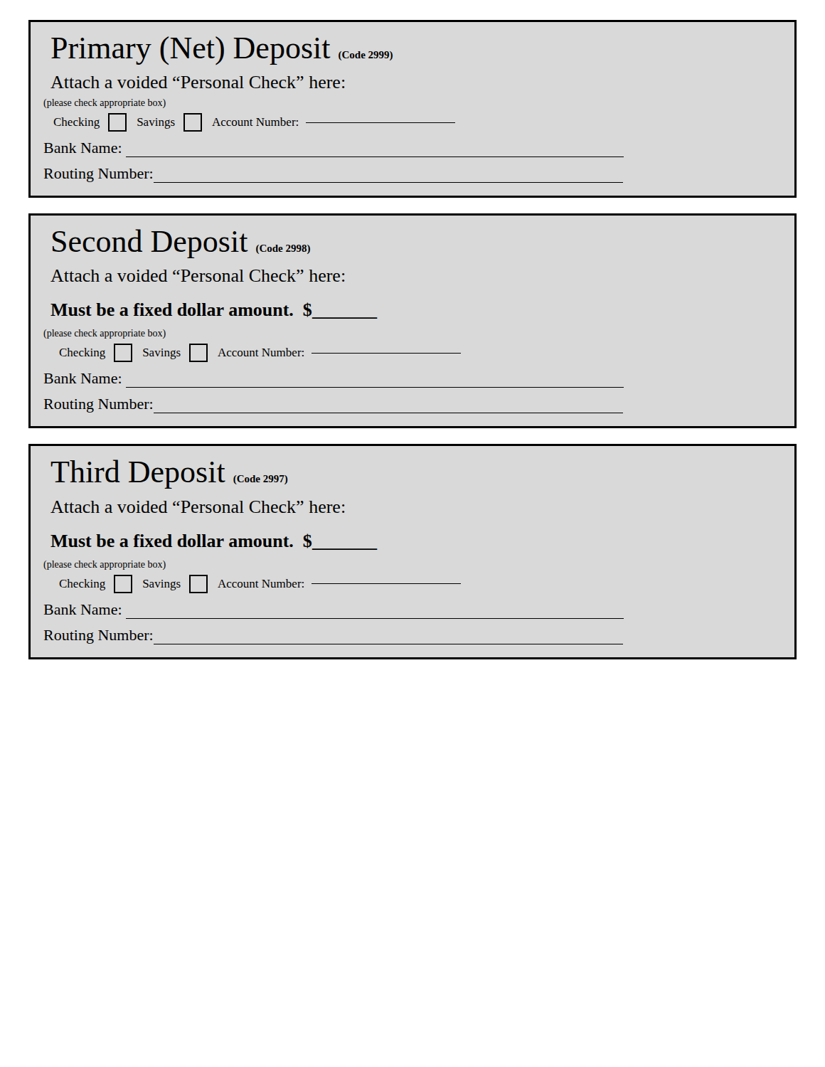Primary (Net) Deposit (Code 2999)
Attach a voided “Personal Check” here:
(please check appropriate box)
Checking Savings Account Number:
Bank Name:
Routing Number:
Second Deposit (Code 2998)
Attach a voided “Personal Check” here:
Must be a fixed dollar amount. $_______
(please check appropriate box)
Checking Savings Account Number:
Bank Name:
Routing Number:
Third Deposit (Code 2997)
Attach a voided “Personal Check” here:
Must be a fixed dollar amount. $_______
(please check appropriate box)
Checking Savings Account Number:
Bank Name:
Routing Number: